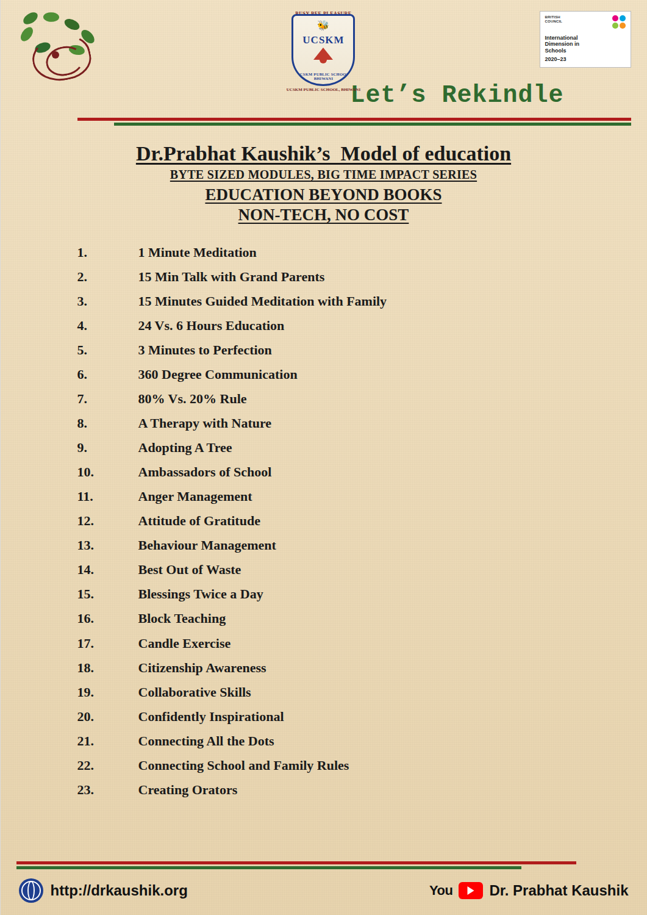BUSY BEE PLEASURE
🐝
UCSKM
UCSKM PUBLIC SCHOOL, BHIWANI
UCSKM PUBLIC SCHOOL, BHIWANI
BRITISH
COUNCIL
International
Dimension in
Schools
2020–23
Let’s Rekindle
Dr.Prabhat Kaushik’s Model of education
BYTE SIZED MODULES, BIG TIME IMPACT SERIES
EDUCATION BEYOND BOOKS
NON-TECH, NO COST
1 Minute Meditation
15 Min Talk with Grand Parents
15 Minutes Guided Meditation with Family
24 Vs. 6 Hours Education
3 Minutes to Perfection
360 Degree Communication
80% Vs. 20% Rule
A Therapy with Nature
Adopting A Tree
Ambassadors of School
Anger Management
Attitude of Gratitude
Behaviour Management
Best Out of Waste
Blessings Twice a Day
Block Teaching
Candle Exercise
Citizenship Awareness
Collaborative Skills
Confidently Inspirational
Connecting All the Dots
Connecting School and Family Rules
Creating Orators
http://drkaushik.org
You Dr. Prabhat Kaushik